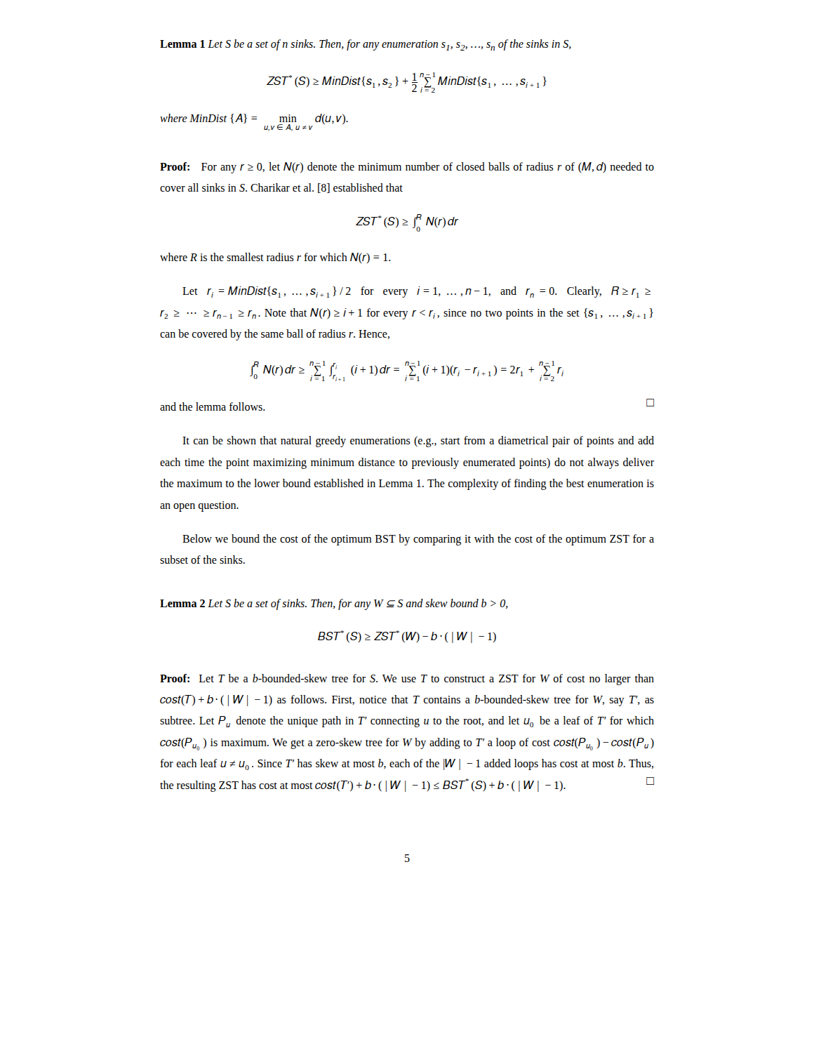Lemma 1 Let S be a set of n sinks. Then, for any enumeration s1, s2, …, sn of the sinks in S,
ZST* (S) ≥ MinDist { s1, s2 } + 12 ∑ i=2 n−1 MinDist { s1,…, si+1 }
where MinDist {A} = min u,v∈A,u≠v d(u,v) .
Proof: For any r≥0, let N(r) denote the minimum number of closed balls of radius r of (M,d) needed to cover all sinks in S. Charikar et al. [8] established that
ZST* (S) ≥ ∫ 0 R N(r) dr
where R is the smallest radius r for which N(r)=1.
Let ri= MinDist {s1,…,si+1} /2 for every i=1,…,n−1, and rn=0. Clearly, R≥r1≥ r2≥⋯≥rn−1≥rn. Note that N(r)≥i+1 for every r<ri, since no two points in the set {s1,…,si+1} can be covered by the same ball of radius r. Hence,
∫0R N(r) dr ≥ ∑i=1n−1 ∫ri+1ri (i+1) dr = ∑i=1n−1 (i+1) (ri−ri+1) = 2r1 + ∑i=2n−1 ri
and the lemma follows. □
It can be shown that natural greedy enumerations (e.g., start from a diametrical pair of points and add each time the point maximizing minimum distance to previously enumerated points) do not always deliver the maximum to the lower bound established in Lemma 1. The complexity of finding the best enumeration is an open question.
Below we bound the cost of the optimum BST by comparing it with the cost of the optimum ZST for a subset of the sinks.
Lemma 2 Let S be a set of sinks. Then, for any W ⊆ S and skew bound b > 0,
BST* (S) ≥ ZST* (W) − b⋅ ( |W| −1 )
Proof: Let T be a b-bounded-skew tree for S. We use T to construct a ZST for W of cost no larger than cost(T)+b⋅(|W|−1) as follows. First, notice that T contains a b-bounded-skew tree for W, say T′, as subtree. Let Pu denote the unique path in T′ connecting u to the root, and let u0 be a leaf of T′ for which cost(Pu0) is maximum. We get a zero-skew tree for W by adding to T′ a loop of cost cost(Pu0)−cost(Pu) for each leaf u≠u0. Since T′ has skew at most b, each of the |W|−1 added loops has cost at most b. Thus, the resulting ZST has cost at most cost(T′)+b⋅(|W|−1)≤BST*(S)+b⋅(|W|−1). □
5